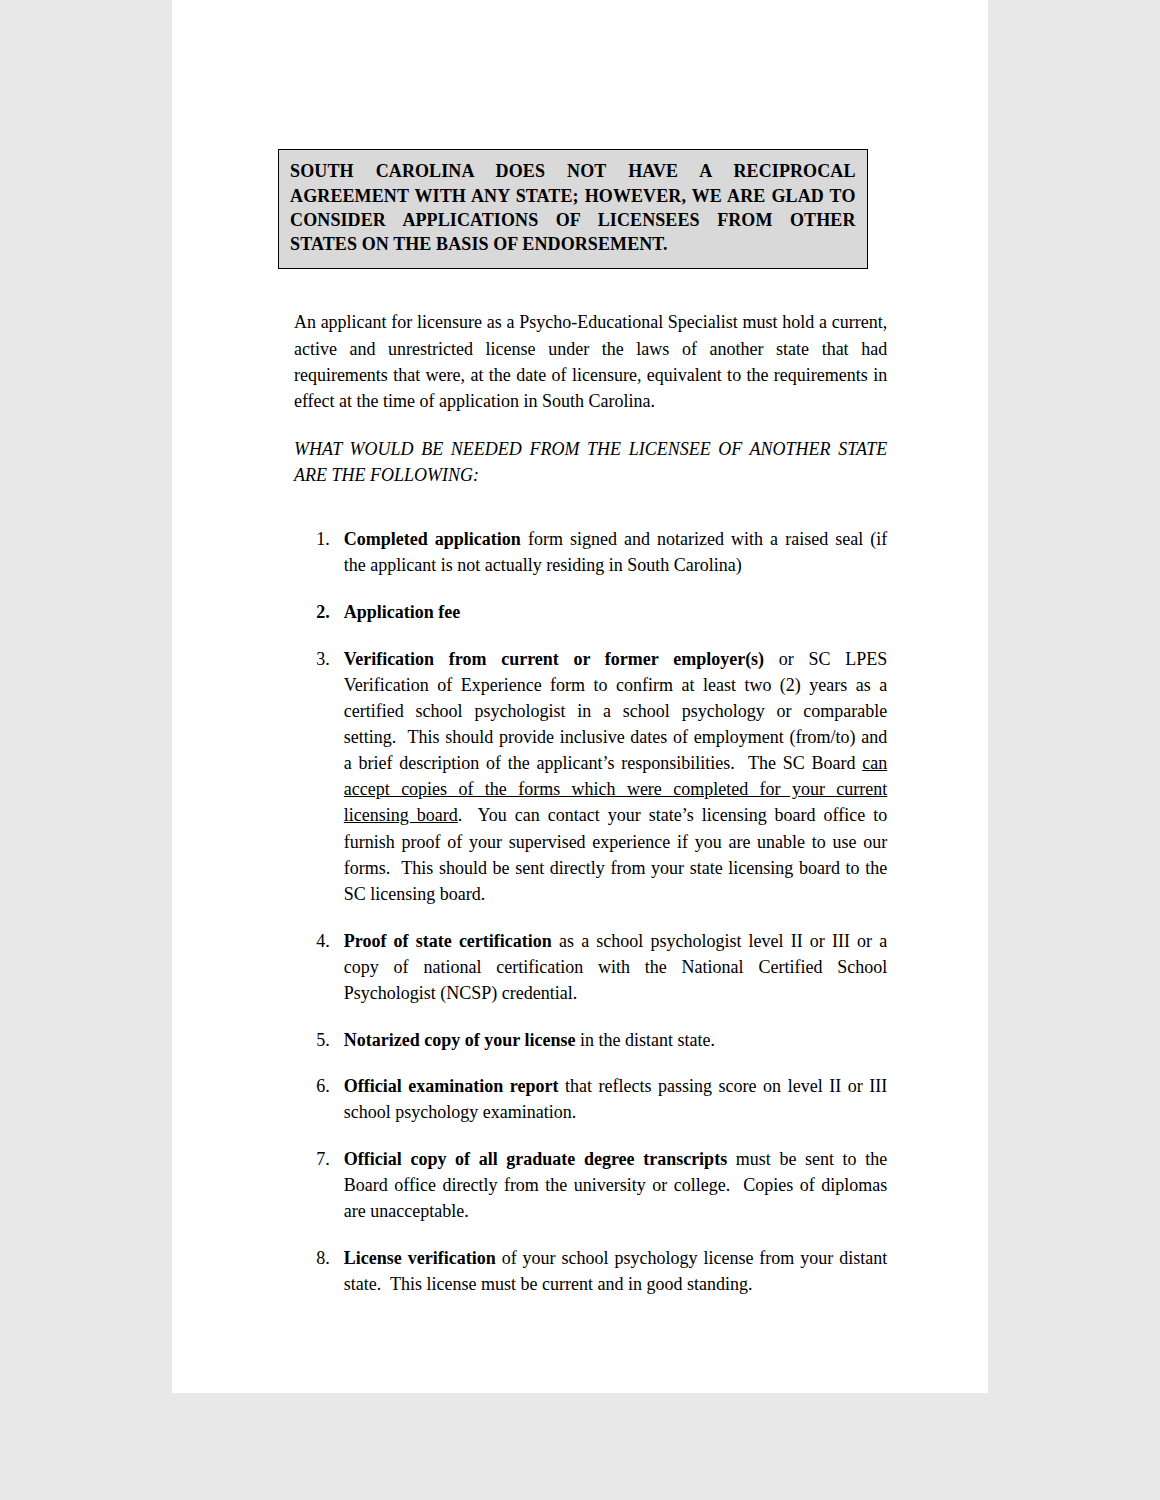South Carolina does not have a reciprocal agreement with any state; however, we are glad to consider applications of licensees from other states on the basis of endorsement.
An applicant for licensure as a Psycho-Educational Specialist must hold a current, active and unrestricted license under the laws of another state that had requirements that were, at the date of licensure, equivalent to the requirements in effect at the time of application in South Carolina.
WHAT WOULD BE NEEDED FROM THE LICENSEE OF ANOTHER STATE ARE THE FOLLOWING:
Completed application form signed and notarized with a raised seal (if the applicant is not actually residing in South Carolina)
Application fee
Verification from current or former employer(s) or SC LPES Verification of Experience form to confirm at least two (2) years as a certified school psychologist in a school psychology or comparable setting. This should provide inclusive dates of employment (from/to) and a brief description of the applicant’s responsibilities. The SC Board can accept copies of the forms which were completed for your current licensing board. You can contact your state’s licensing board office to furnish proof of your supervised experience if you are unable to use our forms. This should be sent directly from your state licensing board to the SC licensing board.
Proof of state certification as a school psychologist level II or III or a copy of national certification with the National Certified School Psychologist (NCSP) credential.
Notarized copy of your license in the distant state.
Official examination report that reflects passing score on level II or III school psychology examination.
Official copy of all graduate degree transcripts must be sent to the Board office directly from the university or college. Copies of diplomas are unacceptable.
License verification of your school psychology license from your distant state. This license must be current and in good standing.